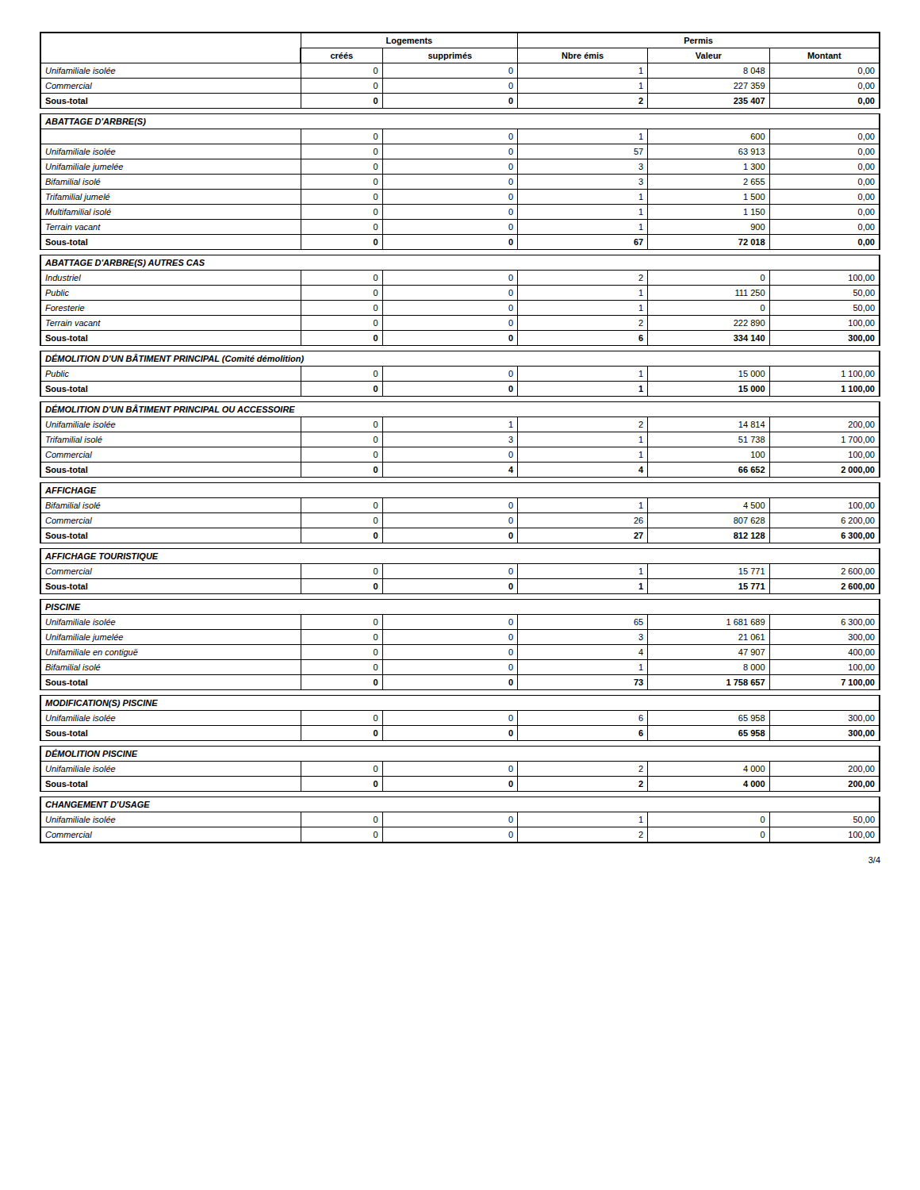| | Logements | Permis |
| --- | --- | --- |
| créés | supprimés | Nbre émis | Valeur | Montant |
| Unifamiliale isolée | 0 | 0 | 1 | 8 048 | 0,00 |
| Commercial | 0 | 0 | 1 | 227 359 | 0,00 |
| Sous-total | 0 | 0 | 2 | 235 407 | 0,00 |
| ABATTAGE D'ARBRE(S) |
| | 0 | 0 | 1 | 600 | 0,00 |
| Unifamiliale isolée | 0 | 0 | 57 | 63 913 | 0,00 |
| Unifamiliale jumelée | 0 | 0 | 3 | 1 300 | 0,00 |
| Bifamilial isolé | 0 | 0 | 3 | 2 655 | 0,00 |
| Trifamilial jumelé | 0 | 0 | 1 | 1 500 | 0,00 |
| Multifamilial isolé | 0 | 0 | 1 | 1 150 | 0,00 |
| Terrain vacant | 0 | 0 | 1 | 900 | 0,00 |
| Sous-total | 0 | 0 | 67 | 72 018 | 0,00 |
| ABATTAGE D'ARBRE(S) AUTRES CAS |
| Industriel | 0 | 0 | 2 | 0 | 100,00 |
| Public | 0 | 0 | 1 | 111 250 | 50,00 |
| Foresterie | 0 | 0 | 1 | 0 | 50,00 |
| Terrain vacant | 0 | 0 | 2 | 222 890 | 100,00 |
| Sous-total | 0 | 0 | 6 | 334 140 | 300,00 |
| DÉMOLITION D'UN BÂTIMENT PRINCIPAL (Comité démolition) |
| Public | 0 | 0 | 1 | 15 000 | 1 100,00 |
| Sous-total | 0 | 0 | 1 | 15 000 | 1 100,00 |
| DÉMOLITION D'UN BÂTIMENT PRINCIPAL OU ACCESSOIRE |
| Unifamiliale isolée | 0 | 1 | 2 | 14 814 | 200,00 |
| Trifamilial isolé | 0 | 3 | 1 | 51 738 | 1 700,00 |
| Commercial | 0 | 0 | 1 | 100 | 100,00 |
| Sous-total | 0 | 4 | 4 | 66 652 | 2 000,00 |
| AFFICHAGE |
| Bifamilial isolé | 0 | 0 | 1 | 4 500 | 100,00 |
| Commercial | 0 | 0 | 26 | 807 628 | 6 200,00 |
| Sous-total | 0 | 0 | 27 | 812 128 | 6 300,00 |
| AFFICHAGE TOURISTIQUE |
| Commercial | 0 | 0 | 1 | 15 771 | 2 600,00 |
| Sous-total | 0 | 0 | 1 | 15 771 | 2 600,00 |
| PISCINE |
| Unifamiliale isolée | 0 | 0 | 65 | 1 681 689 | 6 300,00 |
| Unifamiliale jumelée | 0 | 0 | 3 | 21 061 | 300,00 |
| Unifamiliale en contiguë | 0 | 0 | 4 | 47 907 | 400,00 |
| Bifamilial isolé | 0 | 0 | 1 | 8 000 | 100,00 |
| Sous-total | 0 | 0 | 73 | 1 758 657 | 7 100,00 |
| MODIFICATION(S) PISCINE |
| Unifamiliale isolée | 0 | 0 | 6 | 65 958 | 300,00 |
| Sous-total | 0 | 0 | 6 | 65 958 | 300,00 |
| DÉMOLITION PISCINE |
| Unifamiliale isolée | 0 | 0 | 2 | 4 000 | 200,00 |
| Sous-total | 0 | 0 | 2 | 4 000 | 200,00 |
| CHANGEMENT D'USAGE |
| Unifamiliale isolée | 0 | 0 | 1 | 0 | 50,00 |
| Commercial | 0 | 0 | 2 | 0 | 100,00 |
3/4